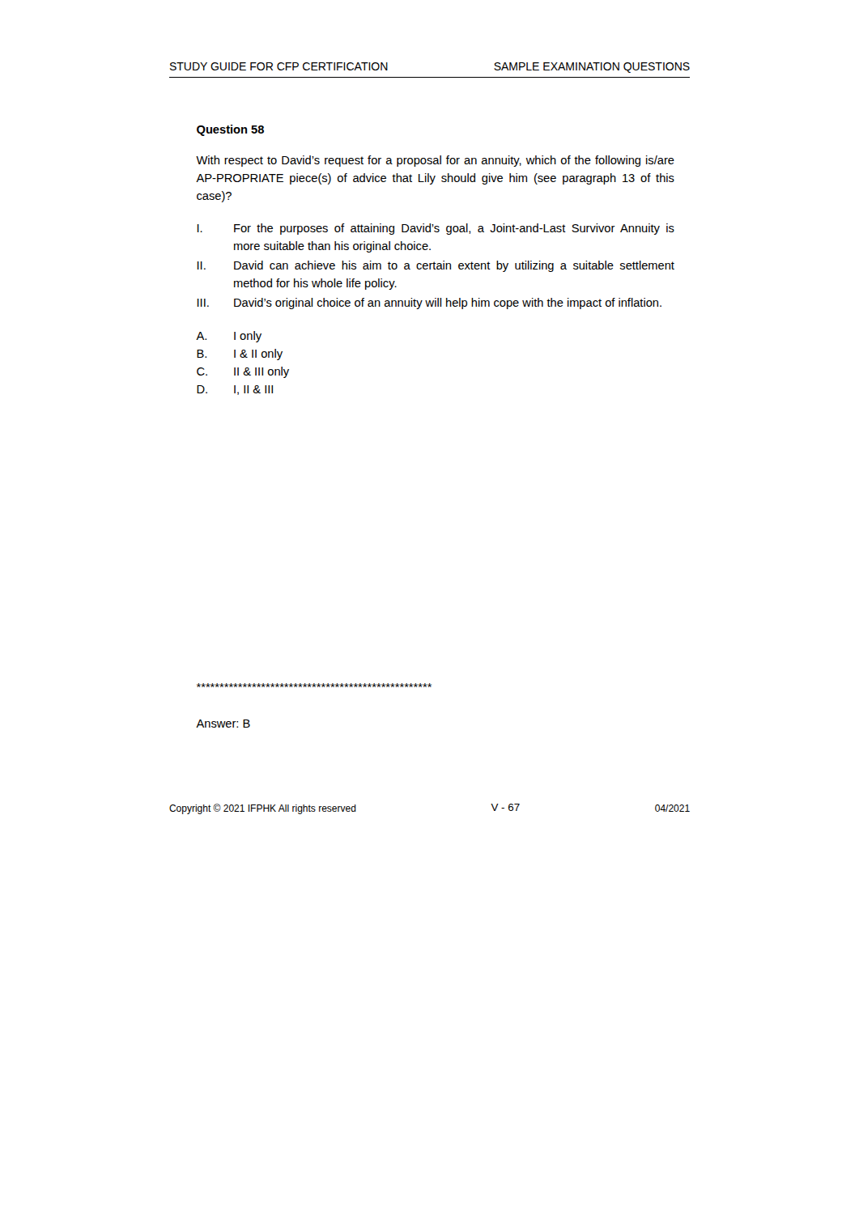Study Guide for CFP Certification
Sample Examination Questions
Question 58
With respect to David’s request for a proposal for an annuity, which of the following is/are AP-PROPRIATE piece(s) of advice that Lily should give him (see paragraph 13 of this case)?
I. For the purposes of attaining David’s goal, a Joint-and-Last Survivor Annuity is more suitable than his original choice.
II. David can achieve his aim to a certain extent by utilizing a suitable settlement method for his whole life policy.
III. David’s original choice of an annuity will help him cope with the impact of inflation.
A. I only
B. I & II only
C. II & III only
D. I, II & III
***************************************************
Answer: B
Copyright © 2021 IFPHK All rights reserved
V - 67
04/2021